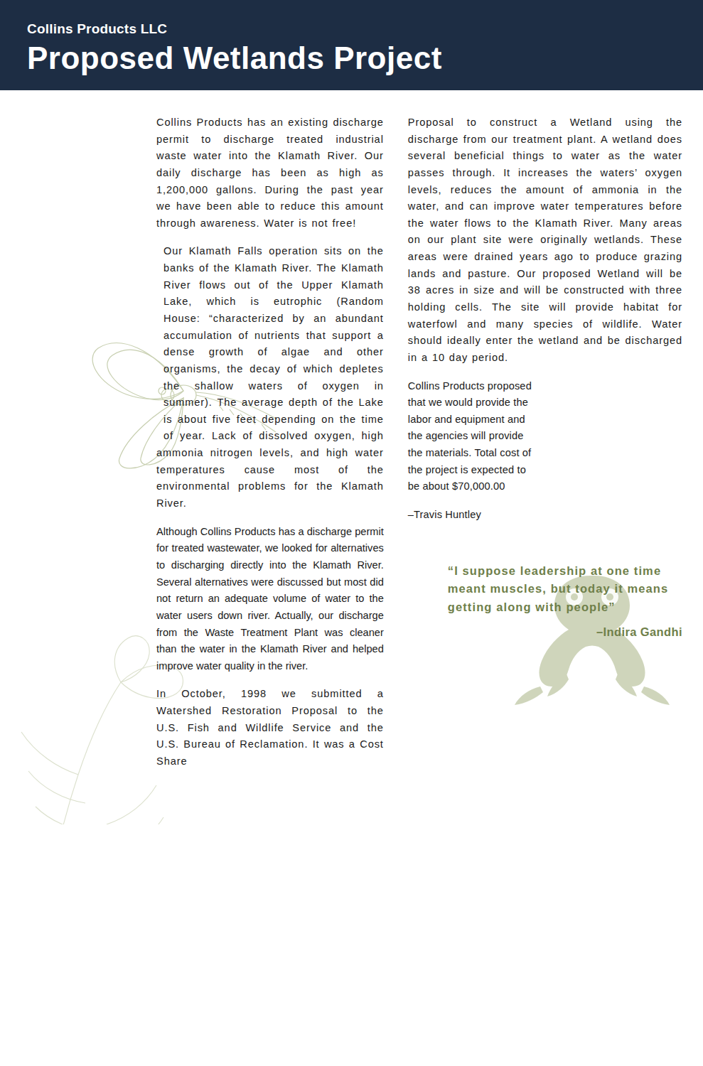Collins Products LLC
Proposed Wetlands Project
Collins Products has an existing discharge permit to discharge treated industrial waste water into the Klamath River. Our daily discharge has been as high as 1,200,000 gallons. During the past year we have been able to reduce this amount through awareness. Water is not free!
Our Klamath Falls operation sits on the banks of the Klamath River. The Klamath River flows out of the Upper Klamath Lake, which is eutrophic (Random House: “characterized by an abundant accumulation of nutrients that support a dense growth of algae and other organisms, the decay of which depletes the shallow waters of oxygen in summer). The average depth of the Lake is about five feet depending on the time of year. Lack of dissolved oxygen, high ammonia nitrogen levels, and high water temperatures cause most of the environmental problems for the Klamath River.
Although Collins Products has a discharge permit for treated wastewater, we looked for alternatives to discharging directly into the Klamath River. Several alternatives were discussed but most did not return an adequate volume of water to the water users down river. Actually, our discharge from the Waste Treatment Plant was cleaner than the water in the Klamath River and helped improve water quality in the river.
In October, 1998 we submitted a Watershed Restoration Proposal to the U.S. Fish and Wildlife Service and the U.S. Bureau of Reclamation. It was a Cost Share
Proposal to construct a Wetland using the discharge from our treatment plant. A wetland does several beneficial things to water as the water passes through. It increases the waters’ oxygen levels, reduces the amount of ammonia in the water, and can improve water temperatures before the water flows to the Klamath River. Many areas on our plant site were originally wetlands. These areas were drained years ago to produce grazing lands and pasture. Our proposed Wetland will be 38 acres in size and will be constructed with three holding cells. The site will provide habitat for waterfowl and many species of wildlife. Water should ideally enter the wetland and be discharged in a 10 day period.
Collins Products proposed that we would provide the labor and equipment and the agencies will provide the materials. Total cost of the project is expected to be about $70,000.00
–Travis Huntley
“I suppose leadership at one time meant muscles, but today it means getting along with people” –Indira Gandhi